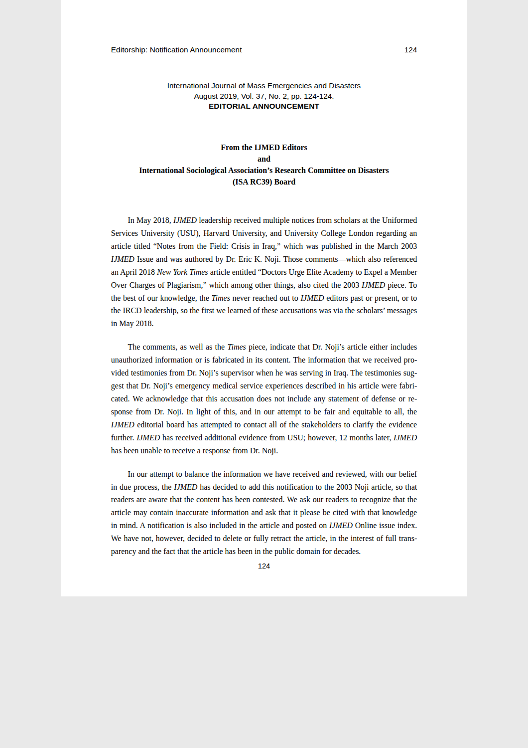Editorship: Notification Announcement 124
International Journal of Mass Emergencies and Disasters
August 2019, Vol. 37, No. 2, pp. 124-124.
EDITORIAL ANNOUNCEMENT
From the IJMED Editors
and
International Sociological Association’s Research Committee on Disasters
(ISA RC39) Board
In May 2018, IJMED leadership received multiple notices from scholars at the Uniformed Services University (USU), Harvard University, and University College London regarding an article titled “Notes from the Field: Crisis in Iraq,” which was published in the March 2003 IJMED Issue and was authored by Dr. Eric K. Noji. Those comments—which also referenced an April 2018 New York Times article entitled “Doctors Urge Elite Academy to Expel a Member Over Charges of Plagiarism,” which among other things, also cited the 2003 IJMED piece. To the best of our knowledge, the Times never reached out to IJMED editors past or present, or to the IRCD leadership, so the first we learned of these accusations was via the scholars’ messages in May 2018.
The comments, as well as the Times piece, indicate that Dr. Noji’s article either includes unauthorized information or is fabricated in its content. The information that we received provided testimonies from Dr. Noji’s supervisor when he was serving in Iraq. The testimonies suggest that Dr. Noji’s emergency medical service experiences described in his article were fabricated. We acknowledge that this accusation does not include any statement of defense or response from Dr. Noji. In light of this, and in our attempt to be fair and equitable to all, the IJMED editorial board has attempted to contact all of the stakeholders to clarify the evidence further. IJMED has received additional evidence from USU; however, 12 months later, IJMED has been unable to receive a response from Dr. Noji.
In our attempt to balance the information we have received and reviewed, with our belief in due process, the IJMED has decided to add this notification to the 2003 Noji article, so that readers are aware that the content has been contested. We ask our readers to recognize that the article may contain inaccurate information and ask that it please be cited with that knowledge in mind. A notification is also included in the article and posted on IJMED Online issue index. We have not, however, decided to delete or fully retract the article, in the interest of full transparency and the fact that the article has been in the public domain for decades.
124